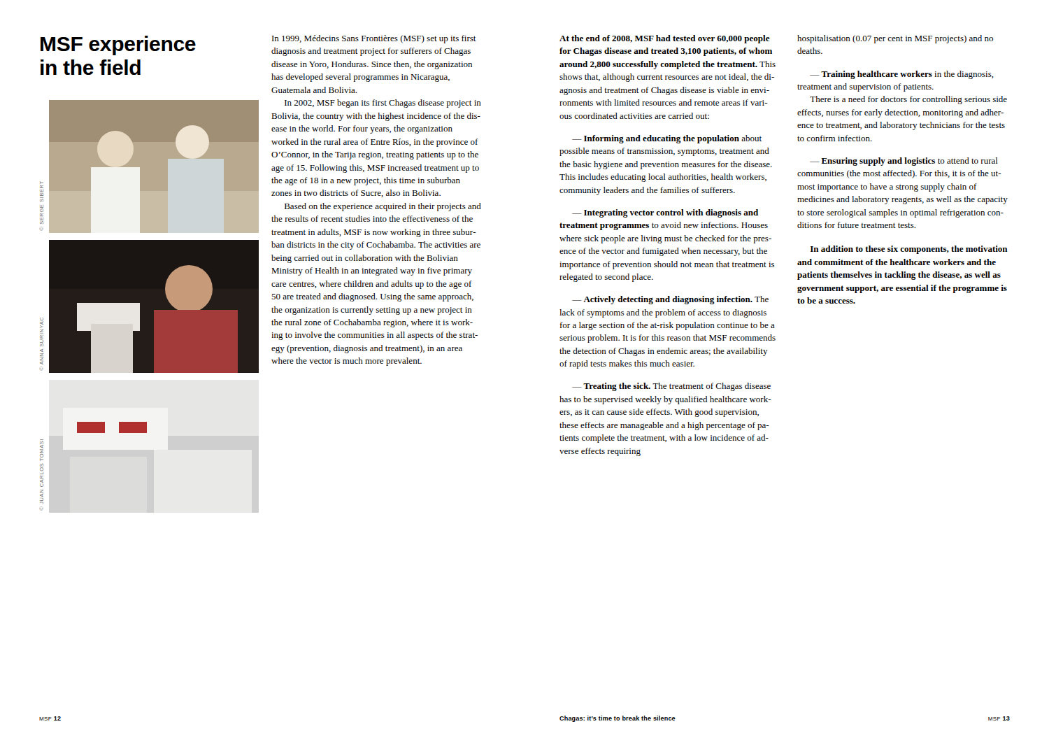MSF experience
in the field
© SERGE SIBERT
© ANNA SURINYAC
© JUAN CARLOS TOMASI
In 1999, Médecins Sans Frontières (MSF) set up its first diagnosis and treatment project for sufferers of Chagas disease in Yoro, Honduras. Since then, the organization has developed several programmes in Nicaragua, Guatemala and Bolivia.
In 2002, MSF began its first Chagas disease project in Bolivia, the country with the highest incidence of the disease in the world. For four years, the organization worked in the rural area of Entre Ríos, in the province of O’Connor, in the Tarija region, treating patients up to the age of 15. Following this, MSF increased treatment up to the age of 18 in a new project, this time in suburban zones in two districts of Sucre, also in Bolivia.
Based on the experience acquired in their projects and the results of recent studies into the effectiveness of the treatment in adults, MSF is now working in three suburban districts in the city of Cochabamba. The activities are being carried out in collaboration with the Bolivian Ministry of Health in an integrated way in five primary care centres, where children and adults up to the age of 50 are treated and diagnosed. Using the same approach, the organization is currently setting up a new project in the rural zone of Cochabamba region, where it is working to involve the communities in all aspects of the strategy (prevention, diagnosis and treatment), in an area where the vector is much more prevalent.
At the end of 2008, MSF had tested over 60,000 people for Chagas disease and treated 3,100 patients, of whom around 2,800 successfully completed the treatment. This shows that, although current resources are not ideal, the diagnosis and treatment of Chagas disease is viable in environments with limited resources and remote areas if various coordinated activities are carried out:
— Informing and educating the population about possible means of transmission, symptoms, treatment and the basic hygiene and prevention measures for the disease. This includes educating local authorities, health workers, community leaders and the families of sufferers.
— Integrating vector control with diagnosis and treatment programmes to avoid new infections. Houses where sick people are living must be checked for the presence of the vector and fumigated when necessary, but the importance of prevention should not mean that treatment is relegated to second place.
— Actively detecting and diagnosing infection. The lack of symptoms and the problem of access to diagnosis for a large section of the at-risk population continue to be a serious problem. It is for this reason that MSF recommends the detection of Chagas in endemic areas; the availability of rapid tests makes this much easier.
— Treating the sick. The treatment of Chagas disease has to be supervised weekly by qualified healthcare workers, as it can cause side effects. With good supervision, these effects are manageable and a high percentage of patients complete the treatment, with a low incidence of adverse effects requiring
hospitalisation (0.07 per cent in MSF projects) and no deaths.
— Training healthcare workers in the diagnosis, treatment and supervision of patients.
There is a need for doctors for controlling serious side effects, nurses for early detection, monitoring and adherence to treatment, and laboratory technicians for the tests to confirm infection.
— Ensuring supply and logistics to attend to rural communities (the most affected). For this, it is of the utmost importance to have a strong supply chain of medicines and laboratory reagents, as well as the capacity to store serological samples in optimal refrigeration conditions for future treatment tests.
In addition to these six components, the motivation and commitment of the healthcare workers and the patients themselves in tackling the disease, as well as government support, are essential if the programme is to be a success.
MSF 12 Chagas: it’s time to break the silence MSF 13